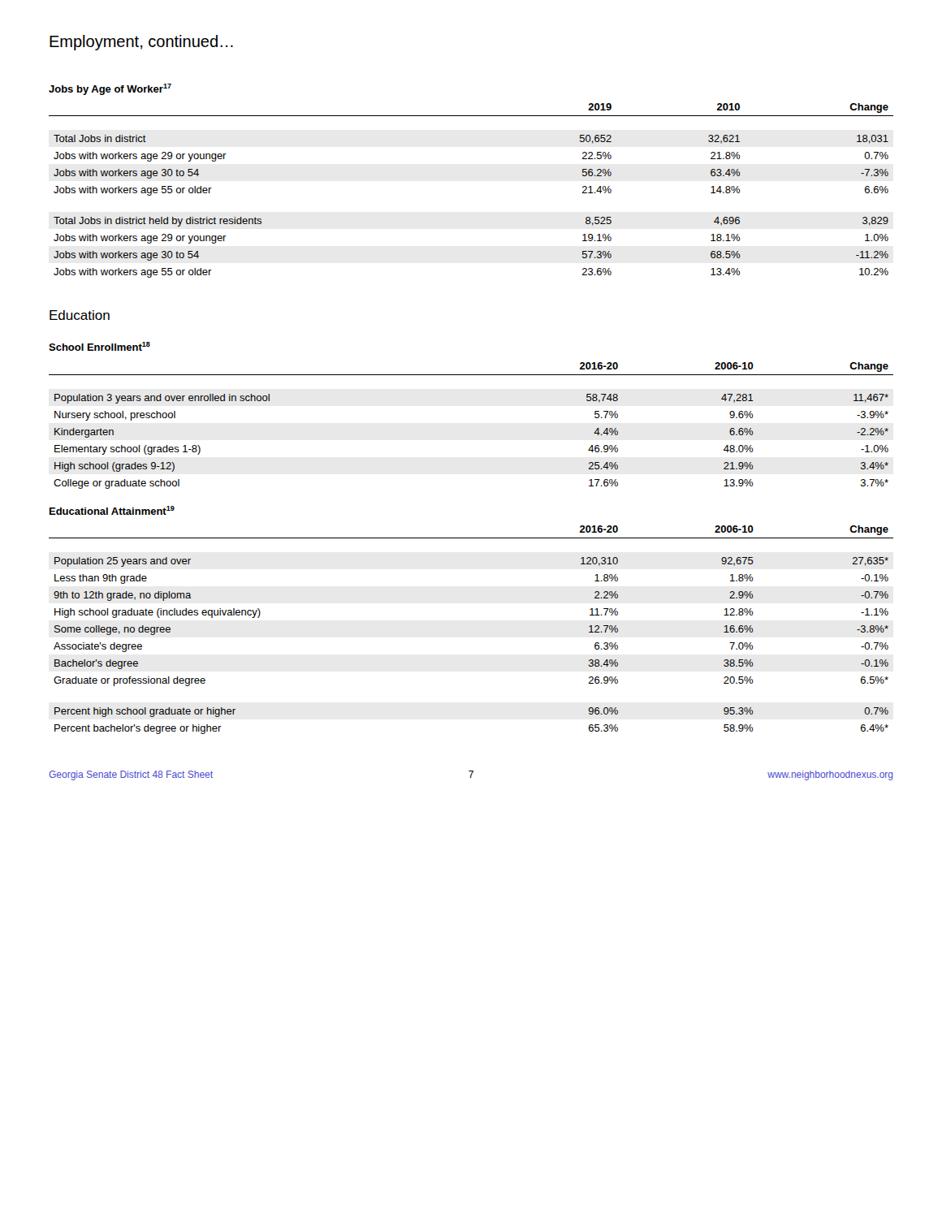Employment, continued…
Jobs by Age of Worker 17
| | 2019 | 2010 | Change |
| --- | --- | --- | --- |
| Total Jobs in district | 50,652 | 32,621 | 18,031 |
| Jobs with workers age 29 or younger | 22.5% | 21.8% | 0.7% |
| Jobs with workers age 30 to 54 | 56.2% | 63.4% | -7.3% |
| Jobs with workers age 55 or older | 21.4% | 14.8% | 6.6% |
| Total Jobs in district held by district residents | 8,525 | 4,696 | 3,829 |
| Jobs with workers age 29 or younger | 19.1% | 18.1% | 1.0% |
| Jobs with workers age 30 to 54 | 57.3% | 68.5% | -11.2% |
| Jobs with workers age 55 or older | 23.6% | 13.4% | 10.2% |
Education
School Enrollment 18
| | 2016-20 | 2006-10 | Change |
| --- | --- | --- | --- |
| Population 3 years and over enrolled in school | 58,748 | 47,281 | 11,467* |
| Nursery school, preschool | 5.7% | 9.6% | -3.9%* |
| Kindergarten | 4.4% | 6.6% | -2.2%* |
| Elementary school (grades 1-8) | 46.9% | 48.0% | -1.0% |
| High school (grades 9-12) | 25.4% | 21.9% | 3.4%* |
| College or graduate school | 17.6% | 13.9% | 3.7%* |
Educational Attainment 19
| | 2016-20 | 2006-10 | Change |
| --- | --- | --- | --- |
| Population 25 years and over | 120,310 | 92,675 | 27,635* |
| Less than 9th grade | 1.8% | 1.8% | -0.1% |
| 9th to 12th grade, no diploma | 2.2% | 2.9% | -0.7% |
| High school graduate (includes equivalency) | 11.7% | 12.8% | -1.1% |
| Some college, no degree | 12.7% | 16.6% | -3.8%* |
| Associate's degree | 6.3% | 7.0% | -0.7% |
| Bachelor's degree | 38.4% | 38.5% | -0.1% |
| Graduate or professional degree | 26.9% | 20.5% | 6.5%* |
| Percent high school graduate or higher | 96.0% | 95.3% | 0.7% |
| Percent bachelor's degree or higher | 65.3% | 58.9% | 6.4%* |
Georgia Senate District 48 Fact Sheet
7
www.neighborhoodnexus.org